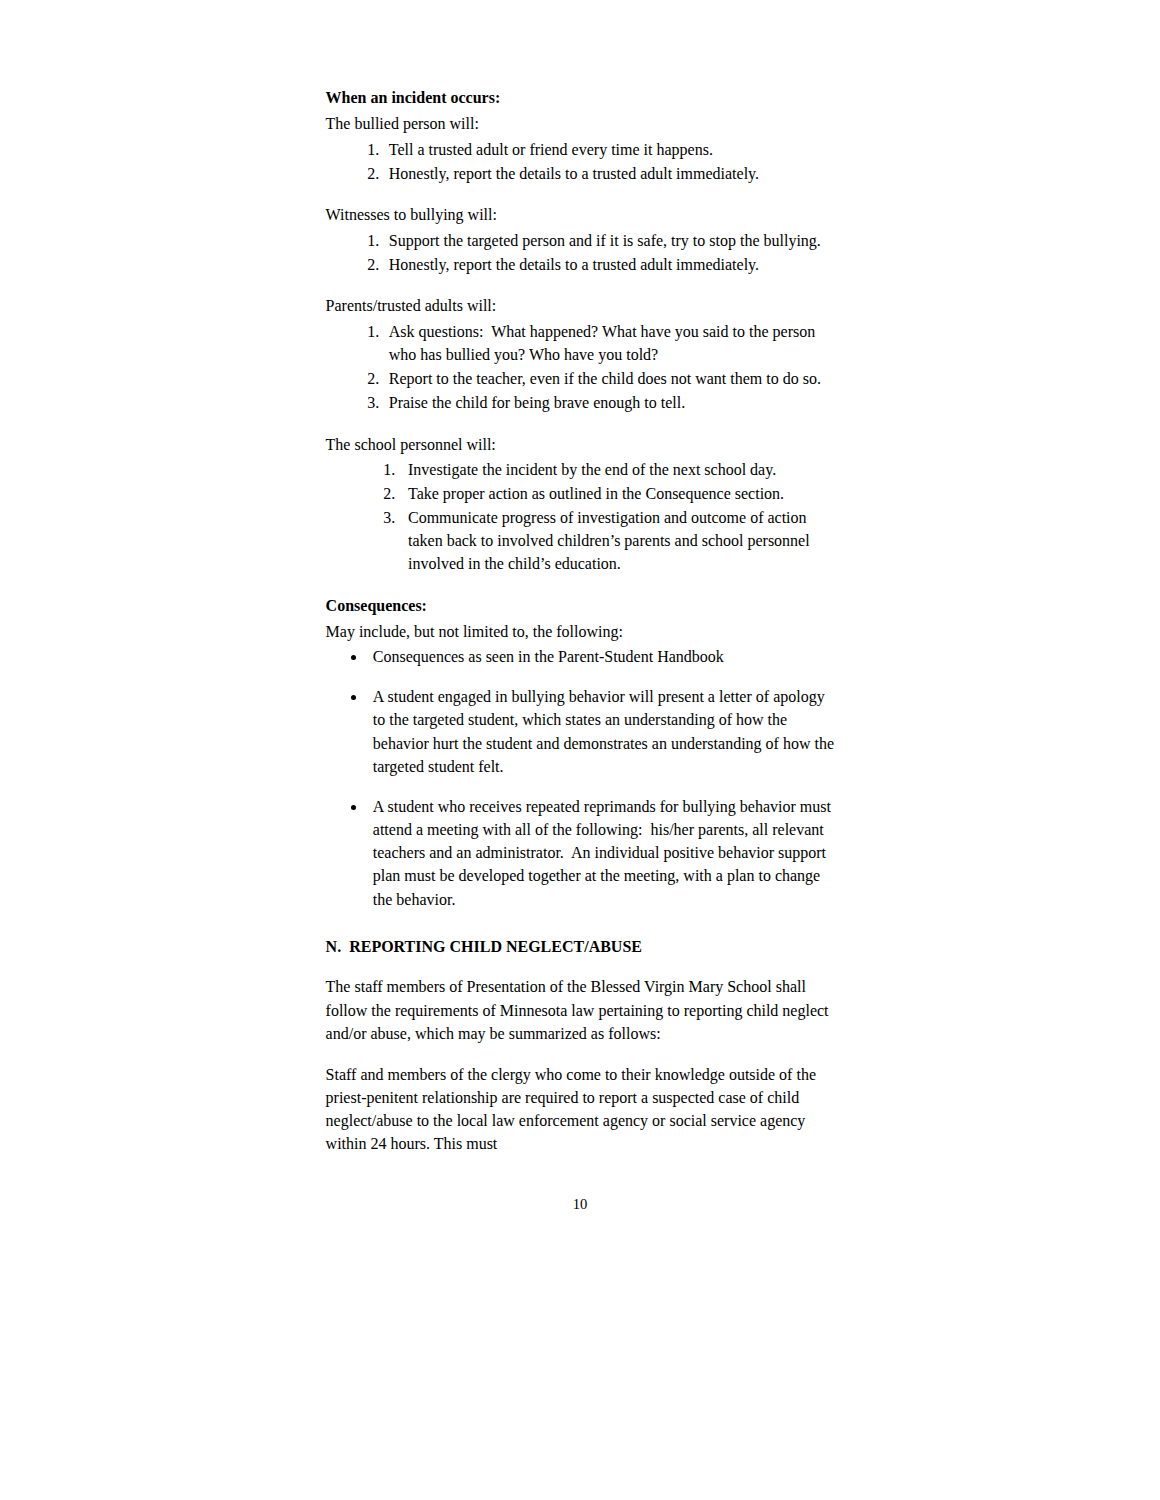When an incident occurs:
The bullied person will:
Tell a trusted adult or friend every time it happens.
Honestly, report the details to a trusted adult immediately.
Witnesses to bullying will:
Support the targeted person and if it is safe, try to stop the bullying.
Honestly, report the details to a trusted adult immediately.
Parents/trusted adults will:
Ask questions: What happened? What have you said to the person who has bullied you? Who have you told?
Report to the teacher, even if the child does not want them to do so.
Praise the child for being brave enough to tell.
The school personnel will:
Investigate the incident by the end of the next school day.
Take proper action as outlined in the Consequence section.
Communicate progress of investigation and outcome of action taken back to involved children’s parents and school personnel involved in the child’s education.
Consequences:
May include, but not limited to, the following:
Consequences as seen in the Parent-Student Handbook
A student engaged in bullying behavior will present a letter of apology to the targeted student, which states an understanding of how the behavior hurt the student and demonstrates an understanding of how the targeted student felt.
A student who receives repeated reprimands for bullying behavior must attend a meeting with all of the following: his/her parents, all relevant teachers and an administrator. An individual positive behavior support plan must be developed together at the meeting, with a plan to change the behavior.
N. REPORTING CHILD NEGLECT/ABUSE
The staff members of Presentation of the Blessed Virgin Mary School shall follow the requirements of Minnesota law pertaining to reporting child neglect and/or abuse, which may be summarized as follows:
Staff and members of the clergy who come to their knowledge outside of the priest-penitent relationship are required to report a suspected case of child neglect/abuse to the local law enforcement agency or social service agency within 24 hours. This must
10